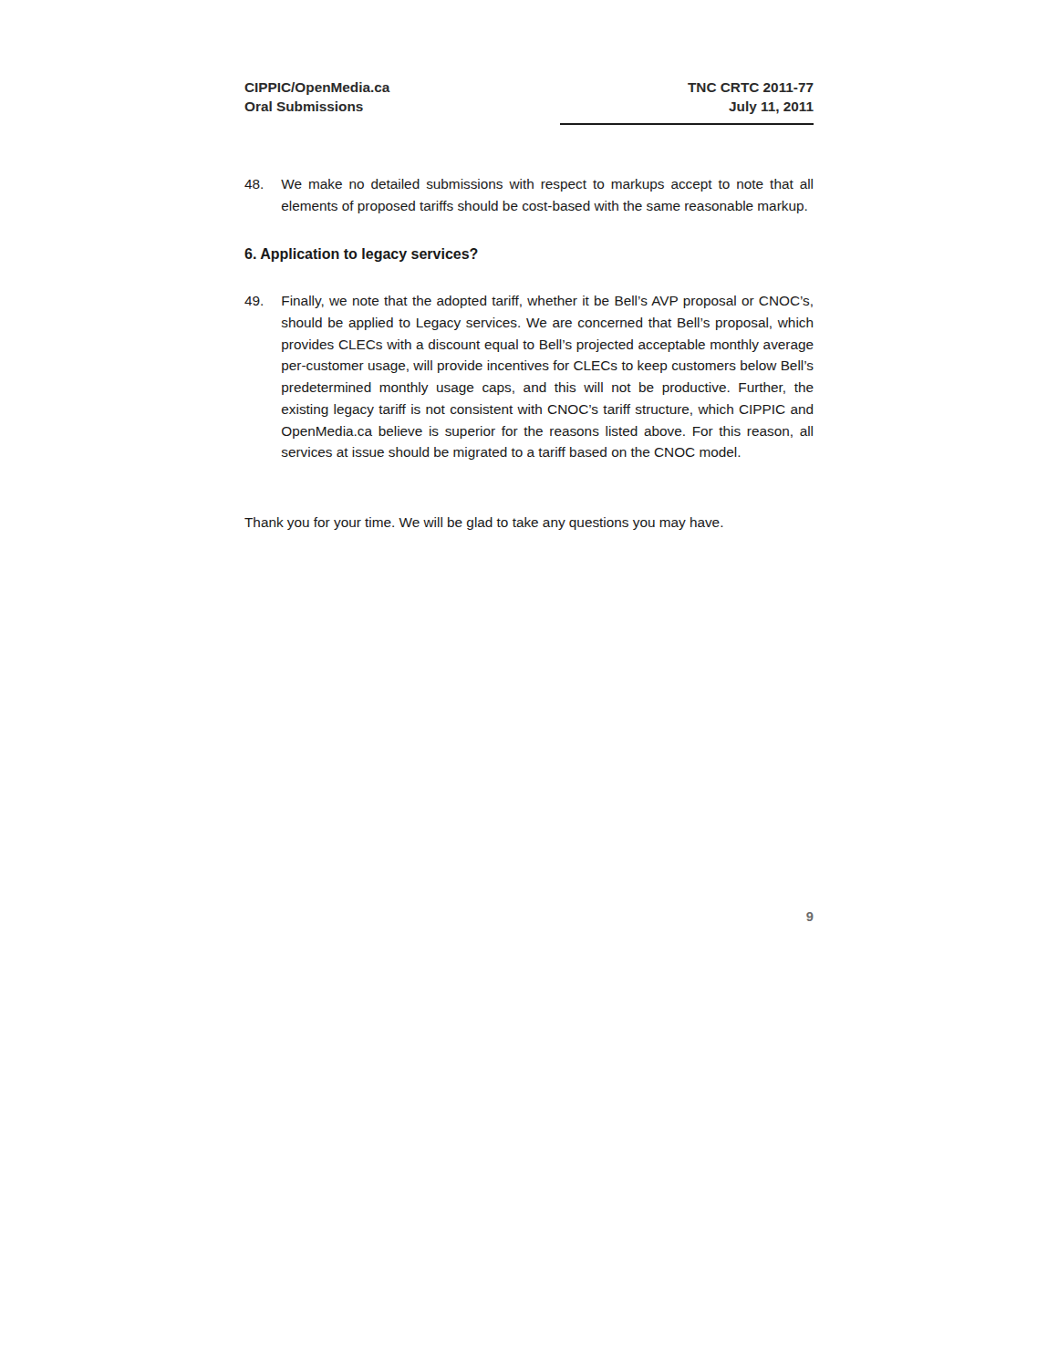CIPPIC/OpenMedia.ca
Oral Submissions
TNC CRTC 2011-77
July 11, 2011
48. We make no detailed submissions with respect to markups accept to note that all elements of proposed tariffs should be cost-based with the same reasonable markup.
6. Application to legacy services?
49. Finally, we note that the adopted tariff, whether it be Bell’s AVP proposal or CNOC’s, should be applied to Legacy services. We are concerned that Bell’s proposal, which provides CLECs with a discount equal to Bell’s projected acceptable monthly average per-customer usage, will provide incentives for CLECs to keep customers below Bell’s predetermined monthly usage caps, and this will not be productive. Further, the existing legacy tariff is not consistent with CNOC’s tariff structure, which CIPPIC and OpenMedia.ca believe is superior for the reasons listed above. For this reason, all services at issue should be migrated to a tariff based on the CNOC model.
Thank you for your time. We will be glad to take any questions you may have.
9